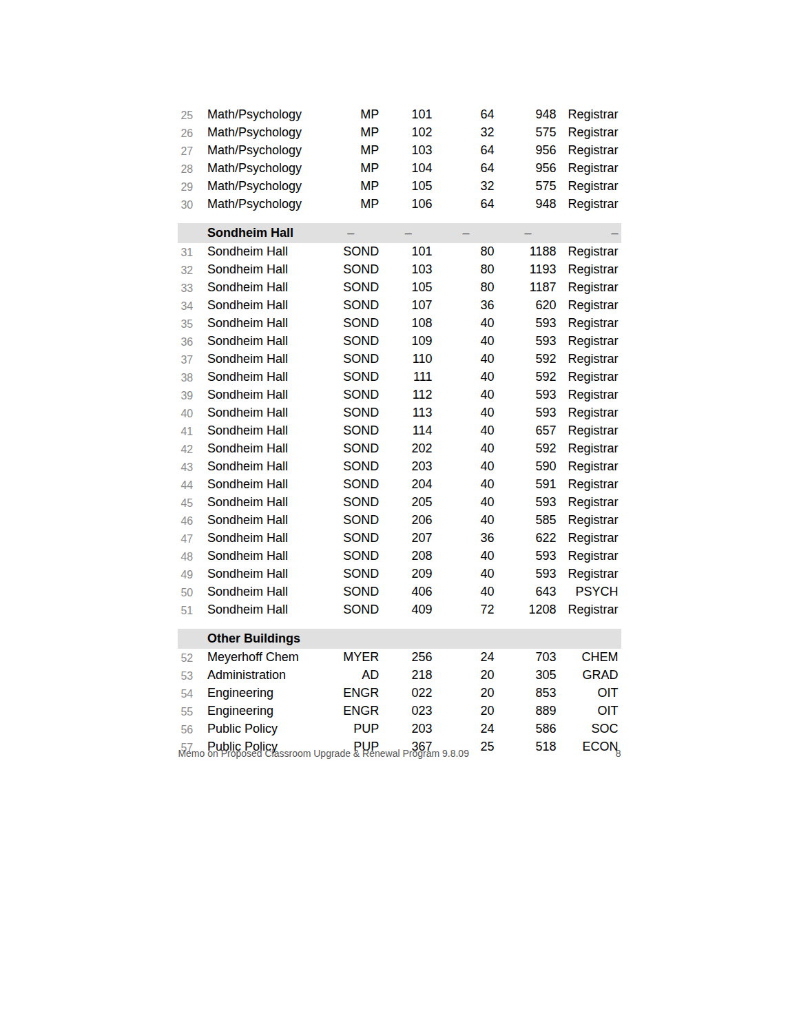| 25 | Math/Psychology | MP | 101 | 64 | 948 | Registrar |
| 26 | Math/Psychology | MP | 102 | 32 | 575 | Registrar |
| 27 | Math/Psychology | MP | 103 | 64 | 956 | Registrar |
| 28 | Math/Psychology | MP | 104 | 64 | 956 | Registrar |
| 29 | Math/Psychology | MP | 105 | 32 | 575 | Registrar |
| 30 | Math/Psychology | MP | 106 | 64 | 948 | Registrar |
| | Sondheim Hall | – | – | – | – | – |
| 31 | Sondheim Hall | SOND | 101 | 80 | 1188 | Registrar |
| 32 | Sondheim Hall | SOND | 103 | 80 | 1193 | Registrar |
| 33 | Sondheim Hall | SOND | 105 | 80 | 1187 | Registrar |
| 34 | Sondheim Hall | SOND | 107 | 36 | 620 | Registrar |
| 35 | Sondheim Hall | SOND | 108 | 40 | 593 | Registrar |
| 36 | Sondheim Hall | SOND | 109 | 40 | 593 | Registrar |
| 37 | Sondheim Hall | SOND | 110 | 40 | 592 | Registrar |
| 38 | Sondheim Hall | SOND | 111 | 40 | 592 | Registrar |
| 39 | Sondheim Hall | SOND | 112 | 40 | 593 | Registrar |
| 40 | Sondheim Hall | SOND | 113 | 40 | 593 | Registrar |
| 41 | Sondheim Hall | SOND | 114 | 40 | 657 | Registrar |
| 42 | Sondheim Hall | SOND | 202 | 40 | 592 | Registrar |
| 43 | Sondheim Hall | SOND | 203 | 40 | 590 | Registrar |
| 44 | Sondheim Hall | SOND | 204 | 40 | 591 | Registrar |
| 45 | Sondheim Hall | SOND | 205 | 40 | 593 | Registrar |
| 46 | Sondheim Hall | SOND | 206 | 40 | 585 | Registrar |
| 47 | Sondheim Hall | SOND | 207 | 36 | 622 | Registrar |
| 48 | Sondheim Hall | SOND | 208 | 40 | 593 | Registrar |
| 49 | Sondheim Hall | SOND | 209 | 40 | 593 | Registrar |
| 50 | Sondheim Hall | SOND | 406 | 40 | 643 | PSYCH |
| 51 | Sondheim Hall | SOND | 409 | 72 | 1208 | Registrar |
| | Other Buildings | | | | | |
| 52 | Meyerhoff Chem | MYER | 256 | 24 | 703 | CHEM |
| 53 | Administration | AD | 218 | 20 | 305 | GRAD |
| 54 | Engineering | ENGR | 022 | 20 | 853 | OIT |
| 55 | Engineering | ENGR | 023 | 20 | 889 | OIT |
| 56 | Public Policy | PUP | 203 | 24 | 586 | SOC |
| 57 | Public Policy | PUP | 367 | 25 | 518 | ECON |
Memo on Proposed Classroom Upgrade & Renewal Program 9.8.09 8